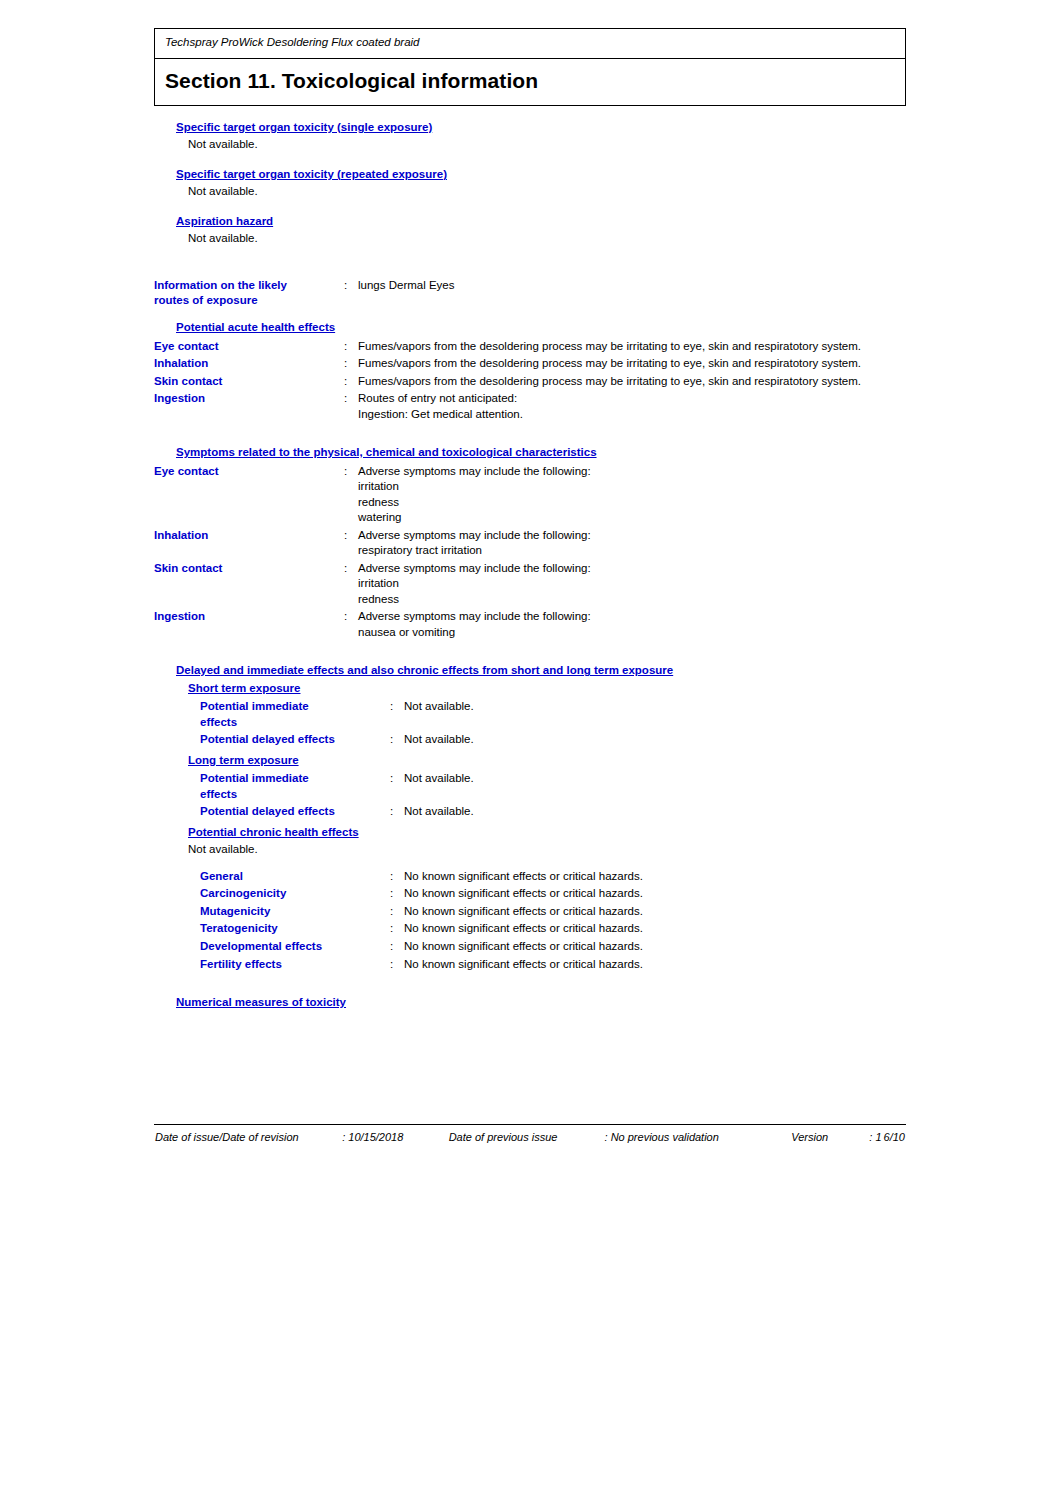Techspray ProWick Desoldering Flux coated braid
Section 11. Toxicological information
Specific target organ toxicity (single exposure)
Not available.
Specific target organ toxicity (repeated exposure)
Not available.
Aspiration hazard
Not available.
| Information on the likely routes of exposure | : | lungs Dermal Eyes |
Potential acute health effects
| Eye contact | : | Fumes/vapors from the desoldering process may be irritating to eye, skin and respiratotory system. |
| Inhalation | : | Fumes/vapors from the desoldering process may be irritating to eye, skin and respiratotory system. |
| Skin contact | : | Fumes/vapors from the desoldering process may be irritating to eye, skin and respiratotory system. |
| Ingestion | : | Routes of entry not anticipated: Ingestion: Get medical attention. |
Symptoms related to the physical, chemical and toxicological characteristics
| Eye contact | : | Adverse symptoms may include the following: irritation redness watering |
| Inhalation | : | Adverse symptoms may include the following: respiratory tract irritation |
| Skin contact | : | Adverse symptoms may include the following: irritation redness |
| Ingestion | : | Adverse symptoms may include the following: nausea or vomiting |
Delayed and immediate effects and also chronic effects from short and long term exposure
Short term exposure
| Potential immediate effects | : | Not available. |
| Potential delayed effects | : | Not available. |
Long term exposure
| Potential immediate effects | : | Not available. |
| Potential delayed effects | : | Not available. |
Potential chronic health effects
Not available.
| General | : | No known significant effects or critical hazards. |
| Carcinogenicity | : | No known significant effects or critical hazards. |
| Mutagenicity | : | No known significant effects or critical hazards. |
| Teratogenicity | : | No known significant effects or critical hazards. |
| Developmental effects | : | No known significant effects or critical hazards. |
| Fertility effects | : | No known significant effects or critical hazards. |
Numerical measures of toxicity
| Date of issue/Date of revision | : 10/15/2018 | Date of previous issue | : No previous validation | Version | : 1 | 6/10 |